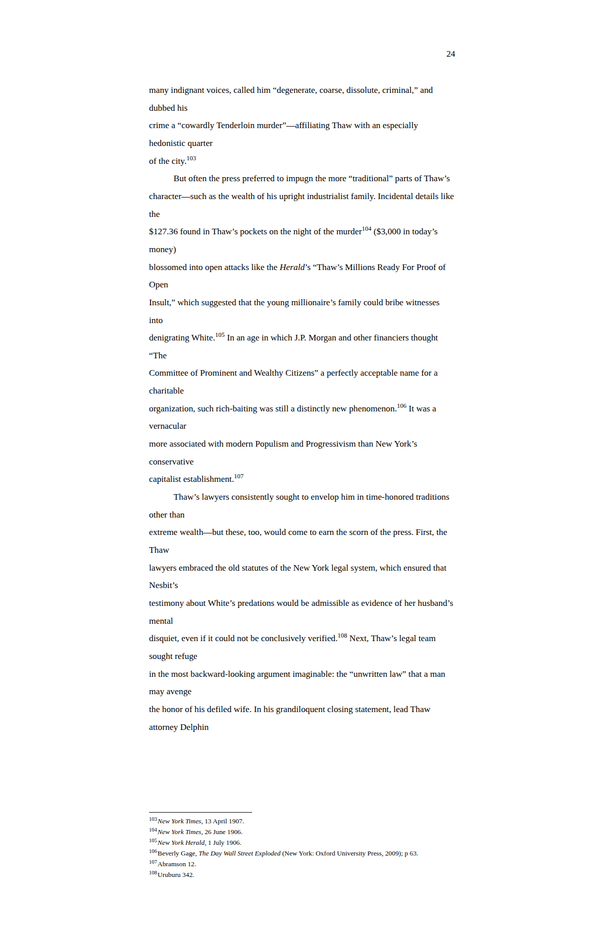24
many indignant voices, called him “degenerate, coarse, dissolute, criminal,” and dubbed his
crime a “cowardly Tenderloin murder”—affiliating Thaw with an especially hedonistic quarter
of the city.103
But often the press preferred to impugn the more “traditional” parts of Thaw’s
character—such as the wealth of his upright industrialist family. Incidental details like the
$127.36 found in Thaw’s pockets on the night of the murder104 ($3,000 in today’s money)
blossomed into open attacks like the Herald’s “Thaw’s Millions Ready For Proof of Open
Insult,” which suggested that the young millionaire’s family could bribe witnesses into
denigrating White.105 In an age in which J.P. Morgan and other financiers thought “The
Committee of Prominent and Wealthy Citizens” a perfectly acceptable name for a charitable
organization, such rich-baiting was still a distinctly new phenomenon.106 It was a vernacular
more associated with modern Populism and Progressivism than New York’s conservative
capitalist establishment.107
Thaw’s lawyers consistently sought to envelop him in time-honored traditions other than
extreme wealth—but these, too, would come to earn the scorn of the press. First, the Thaw
lawyers embraced the old statutes of the New York legal system, which ensured that Nesbit’s
testimony about White’s predations would be admissible as evidence of her husband’s mental
disquiet, even if it could not be conclusively verified.108 Next, Thaw’s legal team sought refuge
in the most backward-looking argument imaginable: the “unwritten law” that a man may avenge
the honor of his defiled wife. In his grandiloquent closing statement, lead Thaw attorney Delphin
103 New York Times, 13 April 1907.
104 New York Times, 26 June 1906.
105 New York Herald, 1 July 1906.
106 Beverly Gage, The Day Wall Street Exploded (New York: Oxford University Press, 2009); p 63.
107 Abramson 12.
108 Uruburu 342.